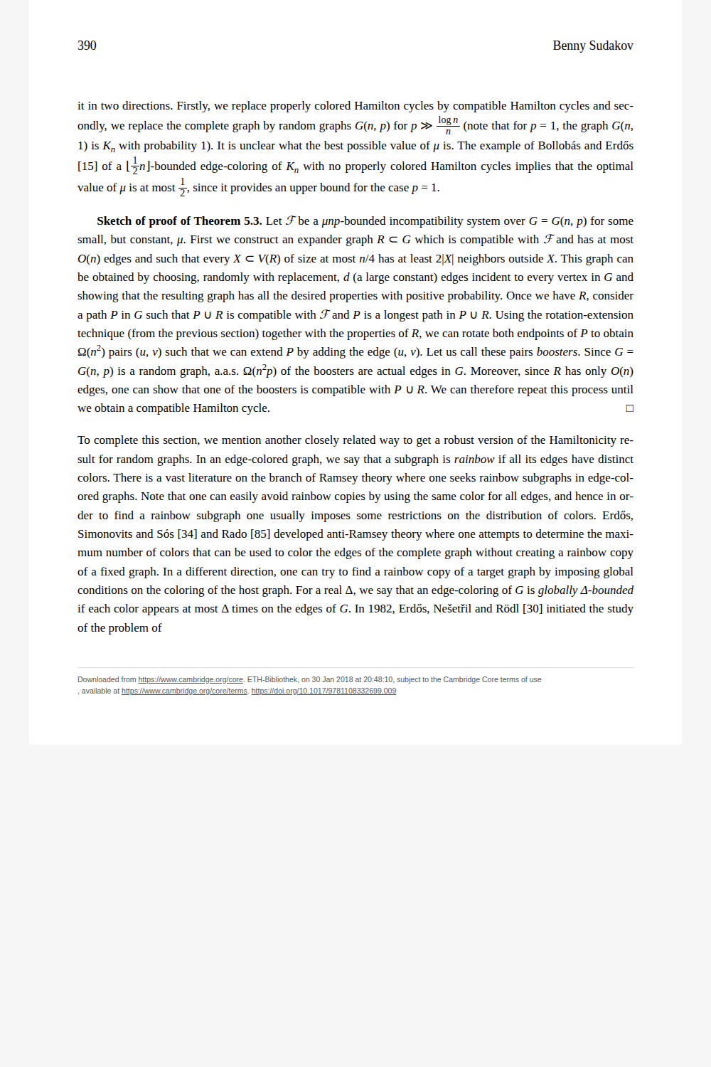390 Benny Sudakov
it in two directions. Firstly, we replace properly colored Hamilton cycles by compatible Hamilton cycles and secondly, we replace the complete graph by random graphs G(n, p) for p ≫ log n n (note that for p = 1, the graph G(n, 1) is Kn with probability 1). It is unclear what the best possible value of μ is. The example of Bollobás and Erdős [15] of a ⌊12 n⌋-bounded edge-coloring of Kn with no properly colored Hamilton cycles implies that the optimal value of μ is at most 12, since it provides an upper bound for the case p = 1.
Sketch of proof of Theorem 5.3. Let ℱ be a μnp-bounded incompatibility system over G = G(n, p) for some small, but constant, μ. First we construct an expander graph R ⊂ G which is compatible with ℱ and has at most O(n) edges and such that every X ⊂ V(R) of size at most n/4 has at least 2|X| neighbors outside X. This graph can be obtained by choosing, randomly with replacement, d (a large constant) edges incident to every vertex in G and showing that the resulting graph has all the desired properties with positive probability. Once we have R, consider a path P in G such that P ∪ R is compatible with ℱ and P is a longest path in P ∪ R. Using the rotation-extension technique (from the previous section) together with the properties of R, we can rotate both endpoints of P to obtain Ω(n2) pairs (u, v) such that we can extend P by adding the edge (u, v). Let us call these pairs boosters. Since G = G(n, p) is a random graph, a.a.s. Ω(n2p) of the boosters are actual edges in G. Moreover, since R has only O(n) edges, one can show that one of the boosters is compatible with P ∪ R. We can therefore repeat this process until we obtain a compatible Hamilton cycle.□
To complete this section, we mention another closely related way to get a robust version of the Hamiltonicity result for random graphs. In an edge-colored graph, we say that a subgraph is rainbow if all its edges have distinct colors. There is a vast literature on the branch of Ramsey theory where one seeks rainbow subgraphs in edge-colored graphs. Note that one can easily avoid rainbow copies by using the same color for all edges, and hence in order to find a rainbow subgraph one usually imposes some restrictions on the distribution of colors. Erdős, Simonovits and Sós [34] and Rado [85] developed anti-Ramsey theory where one attempts to determine the maximum number of colors that can be used to color the edges of the complete graph without creating a rainbow copy of a fixed graph. In a different direction, one can try to find a rainbow copy of a target graph by imposing global conditions on the coloring of the host graph. For a real Δ, we say that an edge-coloring of G is globally Δ-bounded if each color appears at most Δ times on the edges of G. In 1982, Erdős, Nešetřil and Rödl [30] initiated the study of the problem of
Downloaded from https://www.cambridge.org/core. ETH-Bibliothek, on 30 Jan 2018 at 20:48:10, subject to the Cambridge Core terms of use
, available at https://www.cambridge.org/core/terms. https://doi.org/10.1017/9781108332699.009